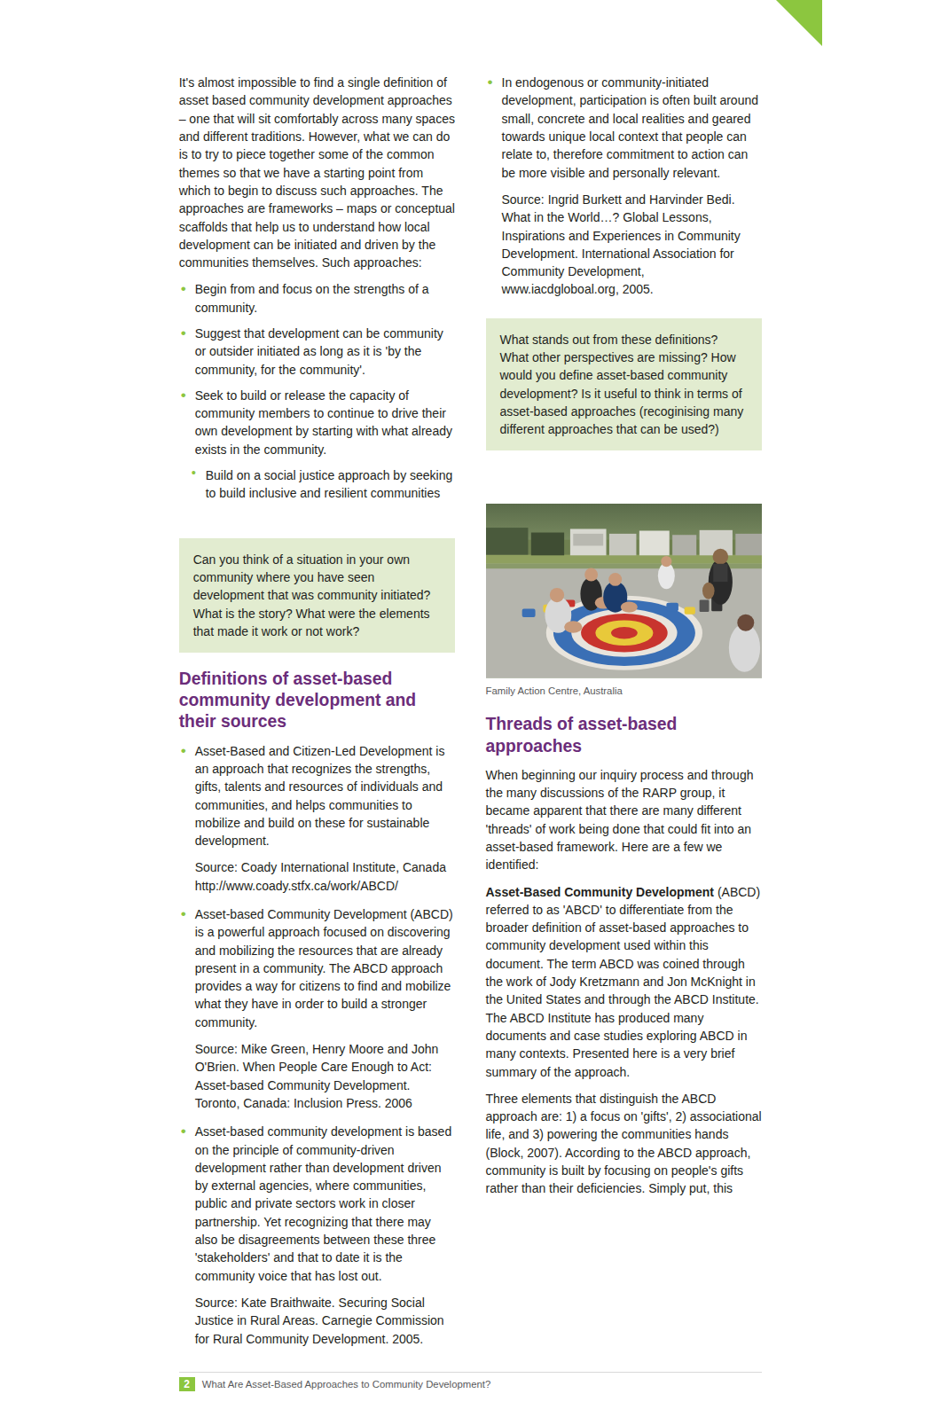It's almost impossible to find a single definition of asset based community development approaches – one that will sit comfortably across many spaces and different traditions. However, what we can do is to try to piece together some of the common themes so that we have a starting point from which to begin to discuss such approaches. The approaches are frameworks – maps or conceptual scaffolds that help us to understand how local development can be initiated and driven by the communities themselves. Such approaches:
Begin from and focus on the strengths of a community.
Suggest that development can be community or outsider initiated as long as it is 'by the community, for the community'.
Seek to build or release the capacity of community members to continue to drive their own development by starting with what already exists in the community.
Build on a social justice approach by seeking to build inclusive and resilient communities
Can you think of a situation in your own community where you have seen development that was community initiated? What is the story? What were the elements that made it work or not work?
Definitions of asset-based community development and their sources
Asset-Based and Citizen-Led Development is an approach that recognizes the strengths, gifts, talents and resources of individuals and communities, and helps communities to mobilize and build on these for sustainable development.
Source: Coady International Institute, Canada http://www.coady.stfx.ca/work/ABCD/
Asset-based Community Development (ABCD) is a powerful approach focused on discovering and mobilizing the resources that are already present in a community. The ABCD approach provides a way for citizens to find and mobilize what they have in order to build a stronger community.
Source: Mike Green, Henry Moore and John O'Brien. When People Care Enough to Act: Asset-based Community Development. Toronto, Canada: Inclusion Press. 2006
Asset-based community development is based on the principle of community-driven development rather than development driven by external agencies, where communities, public and private sectors work in closer partnership. Yet recognizing that there may also be disagreements between these three 'stakeholders' and that to date it is the community voice that has lost out.
Source: Kate Braithwaite. Securing Social Justice in Rural Areas. Carnegie Commission for Rural Community Development. 2005.
In endogenous or community-initiated development, participation is often built around small, concrete and local realities and geared towards unique local context that people can relate to, therefore commitment to action can be more visible and personally relevant.
Source: Ingrid Burkett and Harvinder Bedi. What in the World…? Global Lessons, Inspirations and Experiences in Community Development. International Association for Community Development, www.iacdgloboal.org, 2005.
What stands out from these definitions? What other perspectives are missing? How would you define asset-based community development? Is it useful to think in terms of asset-based approaches (recoginising many different approaches that can be used?)
Family Action Centre, Australia
Threads of asset-based approaches
When beginning our inquiry process and through the many discussions of the RARP group, it became apparent that there are many different 'threads' of work being done that could fit into an asset-based framework. Here are a few we identified:
Asset-Based Community Development (ABCD) referred to as 'ABCD' to differentiate from the broader definition of asset-based approaches to community development used within this document. The term ABCD was coined through the work of Jody Kretzmann and Jon McKnight in the United States and through the ABCD Institute. The ABCD Institute has produced many documents and case studies exploring ABCD in many contexts. Presented here is a very brief summary of the approach.
Three elements that distinguish the ABCD approach are: 1) a focus on 'gifts', 2) associational life, and 3) powering the communities hands (Block, 2007). According to the ABCD approach, community is built by focusing on people's gifts rather than their deficiencies. Simply put, this
2 What Are Asset-Based Approaches to Community Development?